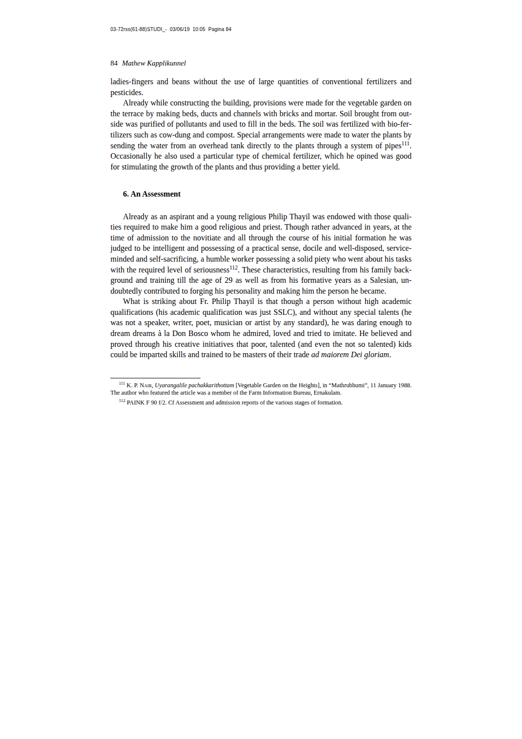03-72rss(61-88)STUDI_- 03/06/19 10:05 Pagina 84
84 Mathew Kapplikunnel
ladies-fingers and beans without the use of large quantities of conventional fertilizers and pesticides.
Already while constructing the building, provisions were made for the vegetable garden on the terrace by making beds, ducts and channels with bricks and mortar. Soil brought from outside was purified of pollutants and used to fill in the beds. The soil was fertilized with bio-fertilizers such as cow-dung and compost. Special arrangements were made to water the plants by sending the water from an overhead tank directly to the plants through a system of pipes111. Occasionally he also used a particular type of chemical fertilizer, which he opined was good for stimulating the growth of the plants and thus providing a better yield.
6. An Assessment
Already as an aspirant and a young religious Philip Thayil was endowed with those qualities required to make him a good religious and priest. Though rather advanced in years, at the time of admission to the novitiate and all through the course of his initial formation he was judged to be intelligent and possessing of a practical sense, docile and well-disposed, service-minded and self-sacrificing, a humble worker possessing a solid piety who went about his tasks with the required level of seriousness112. These characteristics, resulting from his family background and training till the age of 29 as well as from his formative years as a Salesian, undoubtedly contributed to forging his personality and making him the person he became.
What is striking about Fr. Philip Thayil is that though a person without high academic qualifications (his academic qualification was just SSLC), and without any special talents (he was not a speaker, writer, poet, musician or artist by any standard), he was daring enough to dream dreams à la Don Bosco whom he admired, loved and tried to imitate. He believed and proved through his creative initiatives that poor, talented (and even the not so talented) kids could be imparted skills and trained to be masters of their trade ad maiorem Dei gloriam.
111 K. P. Nair, Uyarangalile pachakkarithottam [Vegetable Garden on the Heights], in “Mathrubhumi”, 11 January 1988. The author who featured the article was a member of the Farm Information Bureau, Ernakulam.
112 PAINK F 90 f/2. Cf Assessment and admission reports of the various stages of formation.